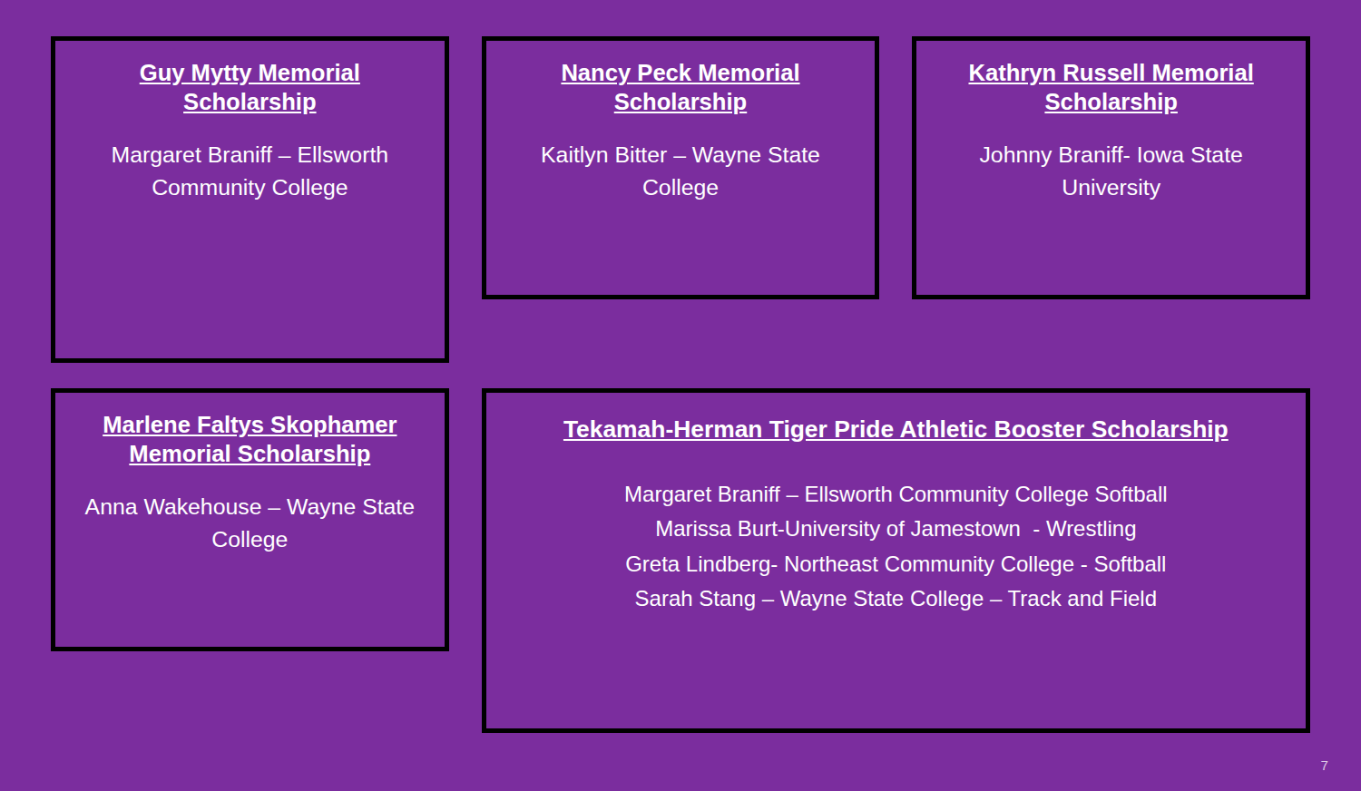Guy Mytty Memorial Scholarship
Margaret Braniff – Ellsworth Community College
Nancy Peck Memorial Scholarship
Kaitlyn Bitter – Wayne State College
Kathryn Russell Memorial Scholarship
Johnny Braniff- Iowa State University
Marlene Faltys Skophamer Memorial Scholarship
Anna Wakehouse – Wayne State College
Tekamah-Herman Tiger Pride Athletic Booster Scholarship
Margaret Braniff – Ellsworth Community College Softball
Marissa Burt-University of Jamestown - Wrestling
Greta Lindberg- Northeast Community College - Softball
Sarah Stang – Wayne State College – Track and Field
7